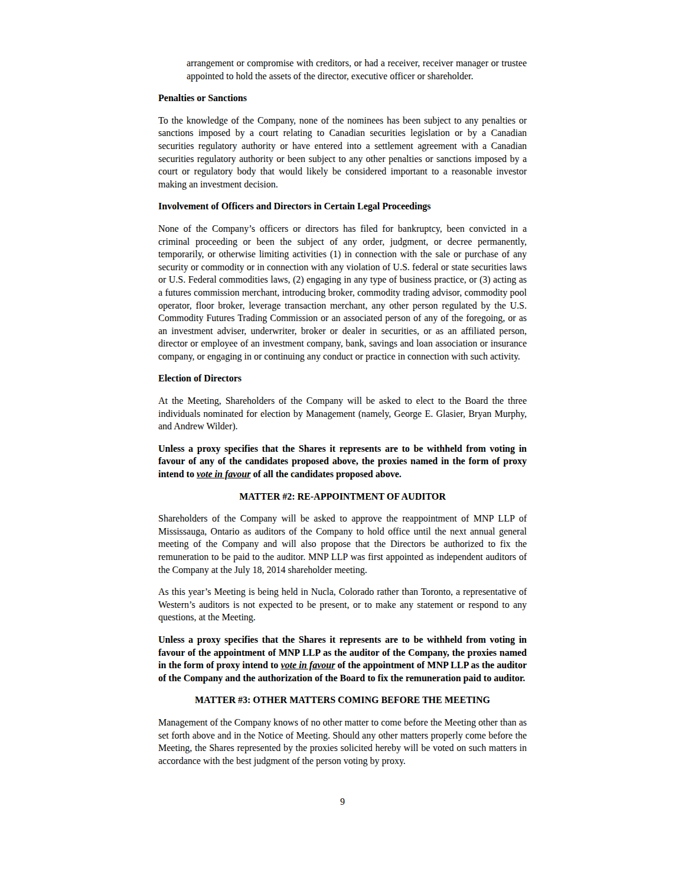arrangement or compromise with creditors, or had a receiver, receiver manager or trustee appointed to hold the assets of the director, executive officer or shareholder.
Penalties or Sanctions
To the knowledge of the Company, none of the nominees has been subject to any penalties or sanctions imposed by a court relating to Canadian securities legislation or by a Canadian securities regulatory authority or have entered into a settlement agreement with a Canadian securities regulatory authority or been subject to any other penalties or sanctions imposed by a court or regulatory body that would likely be considered important to a reasonable investor making an investment decision.
Involvement of Officers and Directors in Certain Legal Proceedings
None of the Company’s officers or directors has filed for bankruptcy, been convicted in a criminal proceeding or been the subject of any order, judgment, or decree permanently, temporarily, or otherwise limiting activities (1) in connection with the sale or purchase of any security or commodity or in connection with any violation of U.S. federal or state securities laws or U.S. Federal commodities laws, (2) engaging in any type of business practice, or (3) acting as a futures commission merchant, introducing broker, commodity trading advisor, commodity pool operator, floor broker, leverage transaction merchant, any other person regulated by the U.S. Commodity Futures Trading Commission or an associated person of any of the foregoing, or as an investment adviser, underwriter, broker or dealer in securities, or as an affiliated person, director or employee of an investment company, bank, savings and loan association or insurance company, or engaging in or continuing any conduct or practice in connection with such activity.
Election of Directors
At the Meeting, Shareholders of the Company will be asked to elect to the Board the three individuals nominated for election by Management (namely, George E. Glasier, Bryan Murphy, and Andrew Wilder).
Unless a proxy specifies that the Shares it represents are to be withheld from voting in favour of any of the candidates proposed above, the proxies named in the form of proxy intend to vote in favour of all the candidates proposed above.
MATTER #2: RE-APPOINTMENT OF AUDITOR
Shareholders of the Company will be asked to approve the reappointment of MNP LLP of Mississauga, Ontario as auditors of the Company to hold office until the next annual general meeting of the Company and will also propose that the Directors be authorized to fix the remuneration to be paid to the auditor. MNP LLP was first appointed as independent auditors of the Company at the July 18, 2014 shareholder meeting.
As this year’s Meeting is being held in Nucla, Colorado rather than Toronto, a representative of Western’s auditors is not expected to be present, or to make any statement or respond to any questions, at the Meeting.
Unless a proxy specifies that the Shares it represents are to be withheld from voting in favour of the appointment of MNP LLP as the auditor of the Company, the proxies named in the form of proxy intend to vote in favour of the appointment of MNP LLP as the auditor of the Company and the authorization of the Board to fix the remuneration paid to auditor.
MATTER #3: OTHER MATTERS COMING BEFORE THE MEETING
Management of the Company knows of no other matter to come before the Meeting other than as set forth above and in the Notice of Meeting. Should any other matters properly come before the Meeting, the Shares represented by the proxies solicited hereby will be voted on such matters in accordance with the best judgment of the person voting by proxy.
9